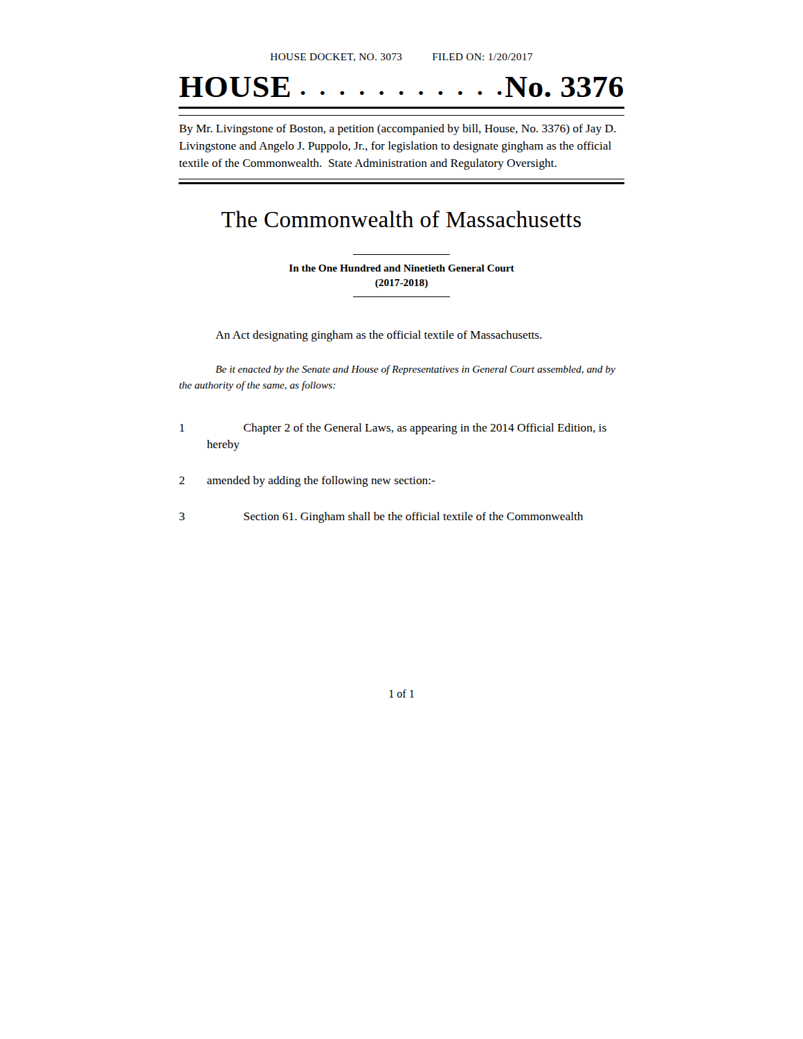HOUSE DOCKET, NO. 3073 FILED ON: 1/20/2017
HOUSE . . . . . . . . . . . . . . . No. 3376
By Mr. Livingstone of Boston, a petition (accompanied by bill, House, No. 3376) of Jay D. Livingstone and Angelo J. Puppolo, Jr., for legislation to designate gingham as the official textile of the Commonwealth. State Administration and Regulatory Oversight.
The Commonwealth of Massachusetts
In the One Hundred and Ninetieth General Court
(2017-2018)
An Act designating gingham as the official textile of Massachusetts.
Be it enacted by the Senate and House of Representatives in General Court assembled, and by the authority of the same, as follows:
| 1 | Chapter 2 of the General Laws, as appearing in the 2014 Official Edition, is hereby |
| 2 | amended by adding the following new section:- |
| 3 | Section 61. Gingham shall be the official textile of the Commonwealth |
1 of 1